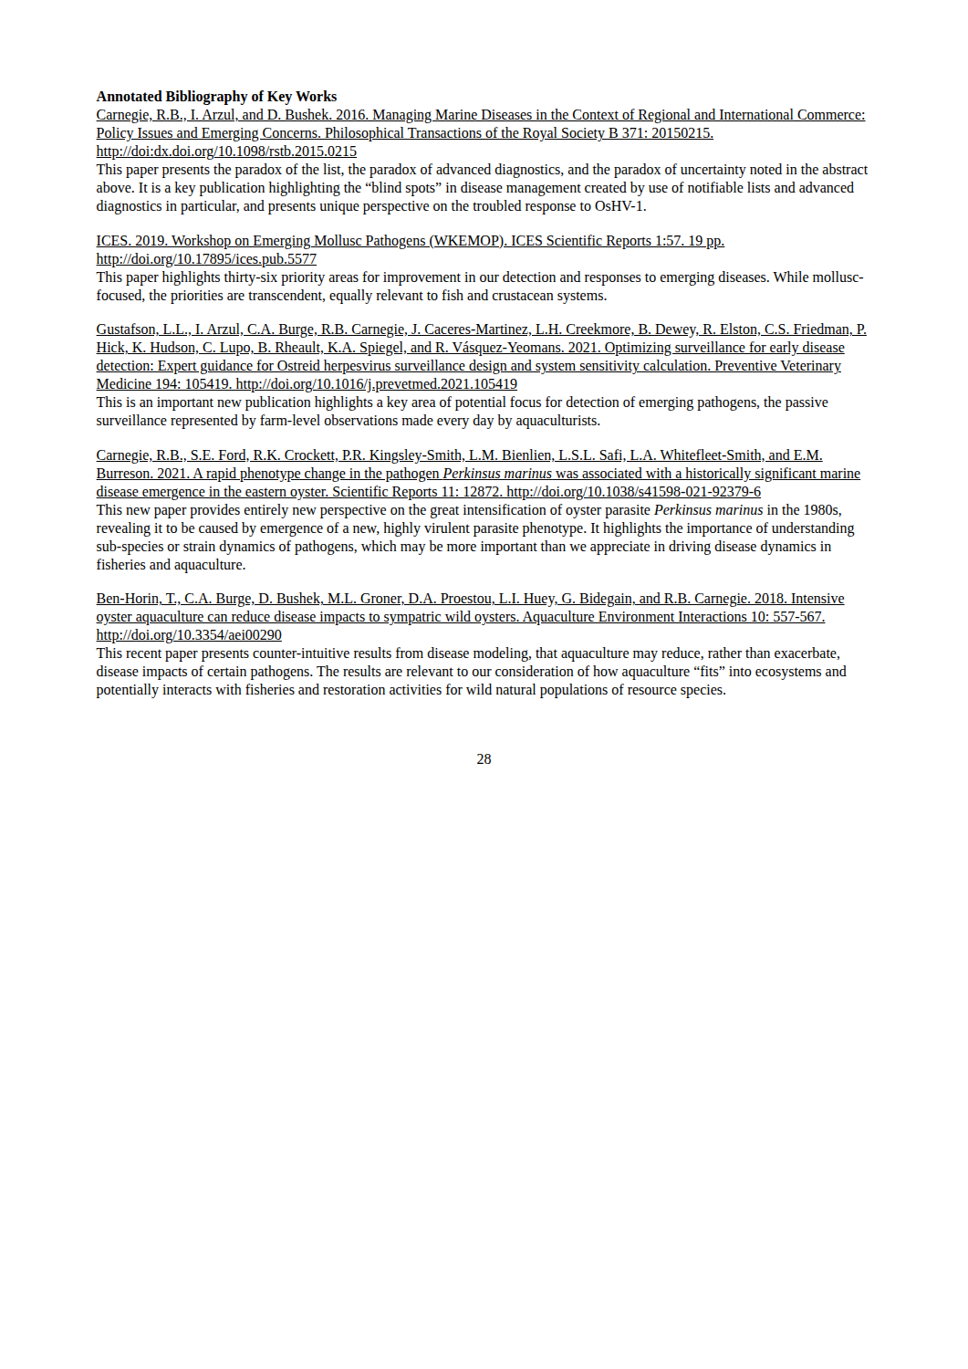Annotated Bibliography of Key Works
Carnegie, R.B., I. Arzul, and D. Bushek. 2016. Managing Marine Diseases in the Context of Regional and International Commerce: Policy Issues and Emerging Concerns. Philosophical Transactions of the Royal Society B 371: 20150215.
http://doi:dx.doi.org/10.1098/rstb.2015.0215
This paper presents the paradox of the list, the paradox of advanced diagnostics, and the paradox of uncertainty noted in the abstract above. It is a key publication highlighting the “blind spots” in disease management created by use of notifiable lists and advanced diagnostics in particular, and presents unique perspective on the troubled response to OsHV-1.
ICES. 2019. Workshop on Emerging Mollusc Pathogens (WKEMOP). ICES Scientific Reports 1:57. 19 pp. http://doi.org/10.17895/ices.pub.5577
This paper highlights thirty-six priority areas for improvement in our detection and responses to emerging diseases. While mollusc-focused, the priorities are transcendent, equally relevant to fish and crustacean systems.
Gustafson, L.L., I. Arzul, C.A. Burge, R.B. Carnegie, J. Caceres-Martinez, L.H. Creekmore, B. Dewey, R. Elston, C.S. Friedman, P. Hick, K. Hudson, C. Lupo, B. Rheault, K.A. Spiegel, and R. Vásquez-Yeomans. 2021. Optimizing surveillance for early disease detection: Expert guidance for Ostreid herpesvirus surveillance design and system sensitivity calculation. Preventive Veterinary Medicine 194: 105419. http://doi.org/10.1016/j.prevetmed.2021.105419
This is an important new publication highlights a key area of potential focus for detection of emerging pathogens, the passive surveillance represented by farm-level observations made every day by aquaculturists.
Carnegie, R.B., S.E. Ford, R.K. Crockett, P.R. Kingsley-Smith, L.M. Bienlien, L.S.L. Safi, L.A. Whitefleet-Smith, and E.M. Burreson. 2021. A rapid phenotype change in the pathogen Perkinsus marinus was associated with a historically significant marine disease emergence in the eastern oyster. Scientific Reports 11: 12872. http://doi.org/10.1038/s41598-021-92379-6
This new paper provides entirely new perspective on the great intensification of oyster parasite Perkinsus marinus in the 1980s, revealing it to be caused by emergence of a new, highly virulent parasite phenotype. It highlights the importance of understanding sub-species or strain dynamics of pathogens, which may be more important than we appreciate in driving disease dynamics in fisheries and aquaculture.
Ben-Horin, T., C.A. Burge, D. Bushek, M.L. Groner, D.A. Proestou, L.I. Huey, G. Bidegain, and R.B. Carnegie. 2018. Intensive oyster aquaculture can reduce disease impacts to sympatric wild oysters. Aquaculture Environment Interactions 10: 557-567. http://doi.org/10.3354/aei00290
This recent paper presents counter-intuitive results from disease modeling, that aquaculture may reduce, rather than exacerbate, disease impacts of certain pathogens. The results are relevant to our consideration of how aquaculture “fits” into ecosystems and potentially interacts with fisheries and restoration activities for wild natural populations of resource species.
28